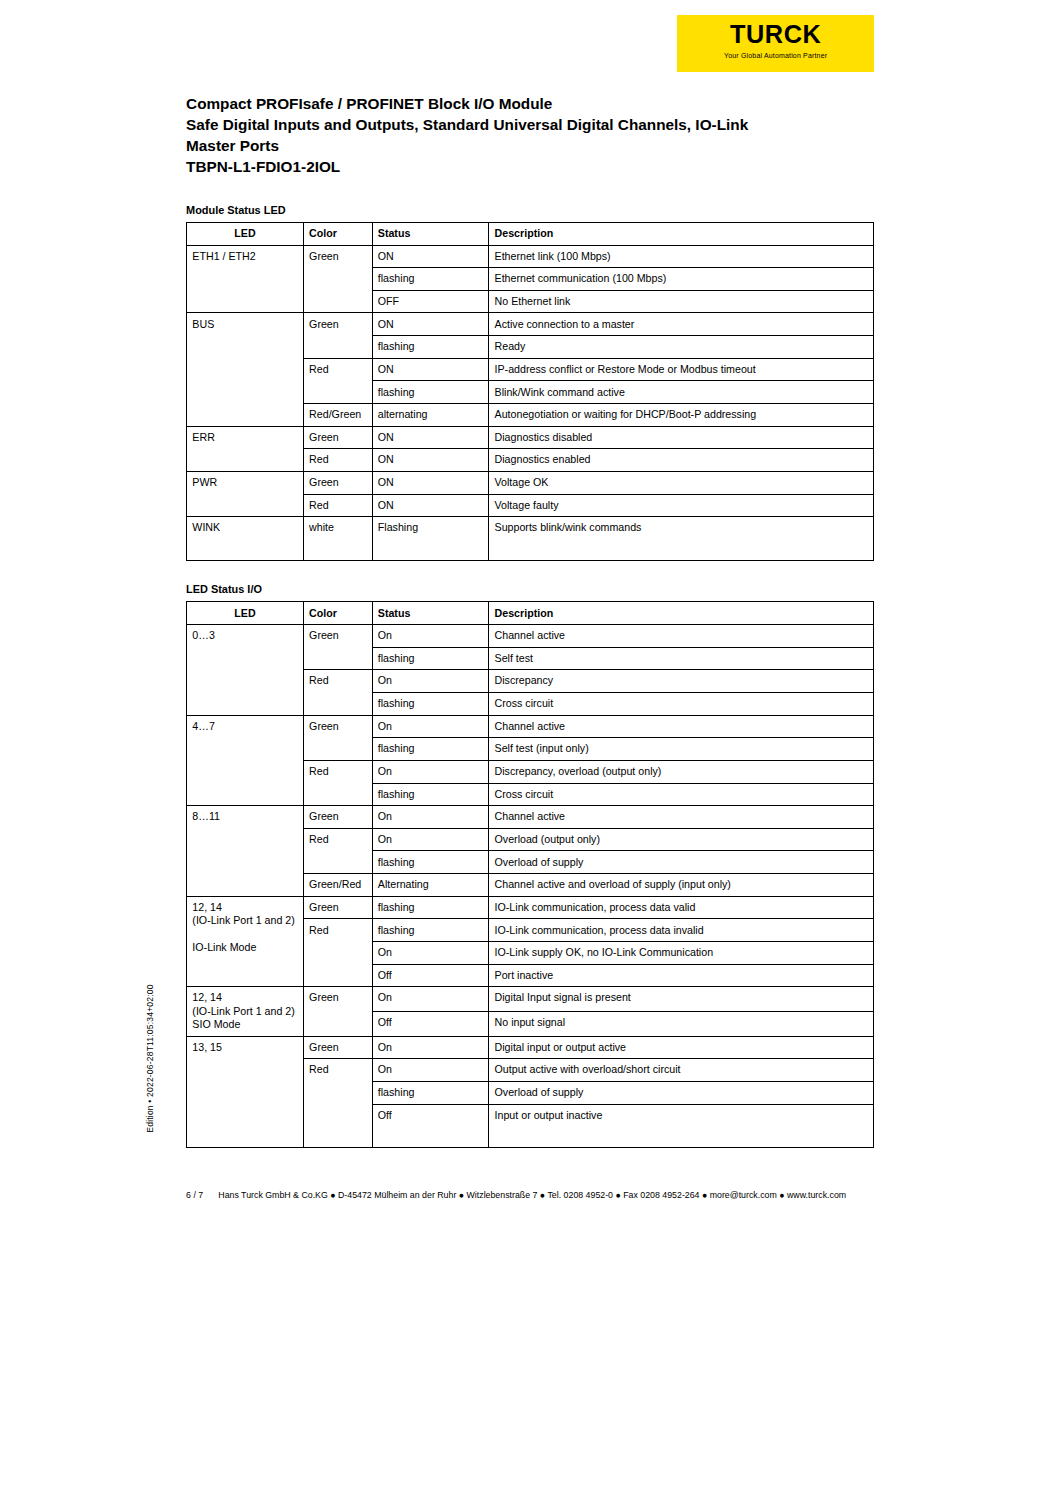TURCK
Your Global Automation Partner
Compact PROFIsafe / PROFINET Block I/O Module Safe Digital Inputs and Outputs, Standard Universal Digital Channels, IO-Link Master Ports TBPN-L1-FDIO1-2IOL
Module Status LED
| LED | Color | Status | Description |
| --- | --- | --- | --- |
| ETH1 / ETH2 | Green | ON | Ethernet link (100 Mbps) |
| flashing | Ethernet communication (100 Mbps) |
| OFF | No Ethernet link |
| BUS | Green | ON | Active connection to a master |
| flashing | Ready |
| Red | ON | IP-address conflict or Restore Mode or Modbus timeout |
| flashing | Blink/Wink command active |
| Red/Green | alternating | Autonegotiation or waiting for DHCP/Boot-P addressing |
| ERR | Green | ON | Diagnostics disabled |
| Red | ON | Diagnostics enabled |
| PWR | Green | ON | Voltage OK |
| Red | ON | Voltage faulty |
| WINK | white | Flashing | Supports blink/wink commands |
LED Status I/O
| LED | Color | Status | Description |
| --- | --- | --- | --- |
| 0…3 | Green | On | Channel active |
| flashing | Self test |
| Red | On | Discrepancy |
| flashing | Cross circuit |
| 4…7 | Green | On | Channel active |
| flashing | Self test (input only) |
| Red | On | Discrepancy, overload (output only) |
| flashing | Cross circuit |
| 8…11 | Green | On | Channel active |
| Red | On | Overload (output only) |
| flashing | Overload of supply |
| Green/Red | Alternating | Channel active and overload of supply (input only) |
| 12, 14 (IO-Link Port 1 and 2) IO-Link Mode | Green | flashing | IO-Link communication, process data valid |
| Red | flashing | IO-Link communication, process data invalid |
| On | IO-Link supply OK, no IO-Link Communication |
| Off | Port inactive |
| 12, 14 (IO-Link Port 1 and 2) SIO Mode | Green | On | Digital Input signal is present |
| Off | No input signal |
| 13, 15 | Green | On | Digital input or output active |
| Red | On | Output active with overload/short circuit |
| flashing | Overload of supply |
| Off | Input or output inactive |
Edition • 2022-06-28T11:05:34+02:00
6 / 7
Hans Turck GmbH & Co.KG ● D-45472 Mülheim an der Ruhr ● Witzlebenstraße 7 ● Tel. 0208 4952-0 ● Fax 0208 4952-264 ● more@turck.com ● www.turck.com